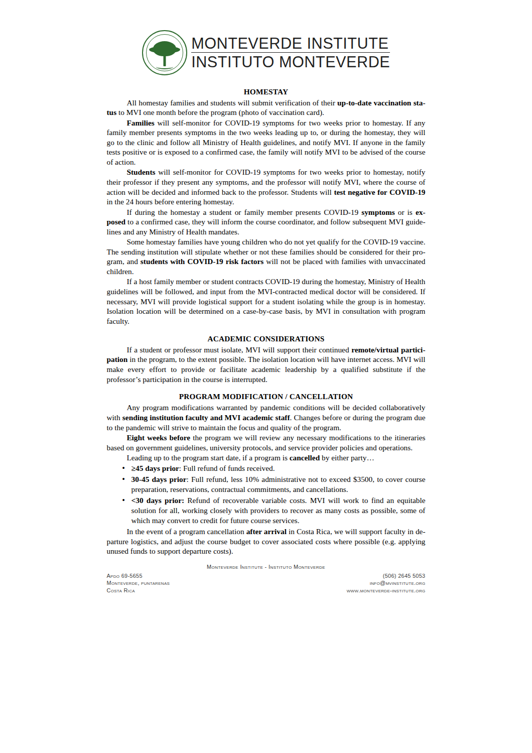Monteverde Institute
Instituto Monteverde
HOMESTAY
All homestay families and students will submit verification of their up-to-date vaccination status to MVI one month before the program (photo of vaccination card).
Families will self-monitor for COVID-19 symptoms for two weeks prior to homestay. If any family member presents symptoms in the two weeks leading up to, or during the homestay, they will go to the clinic and follow all Ministry of Health guidelines, and notify MVI. If anyone in the family tests positive or is exposed to a confirmed case, the family will notify MVI to be advised of the course of action.
Students will self-monitor for COVID-19 symptoms for two weeks prior to homestay, notify their professor if they present any symptoms, and the professor will notify MVI, where the course of action will be decided and informed back to the professor. Students will test negative for COVID-19 in the 24 hours before entering homestay.
If during the homestay a student or family member presents COVID-19 symptoms or is exposed to a confirmed case, they will inform the course coordinator, and follow subsequent MVI guidelines and any Ministry of Health mandates.
Some homestay families have young children who do not yet qualify for the COVID-19 vaccine. The sending institution will stipulate whether or not these families should be considered for their program, and students with COVID-19 risk factors will not be placed with families with unvaccinated children.
If a host family member or student contracts COVID-19 during the homestay, Ministry of Health guidelines will be followed, and input from the MVI-contracted medical doctor will be considered. If necessary, MVI will provide logistical support for a student isolating while the group is in homestay. Isolation location will be determined on a case-by-case basis, by MVI in consultation with program faculty.
ACADEMIC CONSIDERATIONS
If a student or professor must isolate, MVI will support their continued remote/virtual participation in the program, to the extent possible. The isolation location will have internet access. MVI will make every effort to provide or facilitate academic leadership by a qualified substitute if the professor’s participation in the course is interrupted.
PROGRAM MODIFICATION / CANCELLATION
Any program modifications warranted by pandemic conditions will be decided collaboratively with sending institution faculty and MVI academic staff. Changes before or during the program due to the pandemic will strive to maintain the focus and quality of the program.
Eight weeks before the program we will review any necessary modifications to the itineraries based on government guidelines, university protocols, and service provider policies and operations.
Leading up to the program start date, if a program is cancelled by either party…
≥45 days prior: Full refund of funds received.
30-45 days prior: Full refund, less 10% administrative not to exceed $3500, to cover course preparation, reservations, contractual commitments, and cancellations.
<30 days prior: Refund of recoverable variable costs. MVI will work to find an equitable solution for all, working closely with providers to recover as many costs as possible, some of which may convert to credit for future course services.
In the event of a program cancellation after arrival in Costa Rica, we will support faculty in departure logistics, and adjust the course budget to cover associated costs where possible (e.g. applying unused funds to support departure costs).
Monteverde Institute - Instituto Monteverde
Apdo 69-5655
Monteverde, puntarenas
Costa Rica
(506) 2645 5053
info@mvinstitute.org
www.monteverde-institute.org